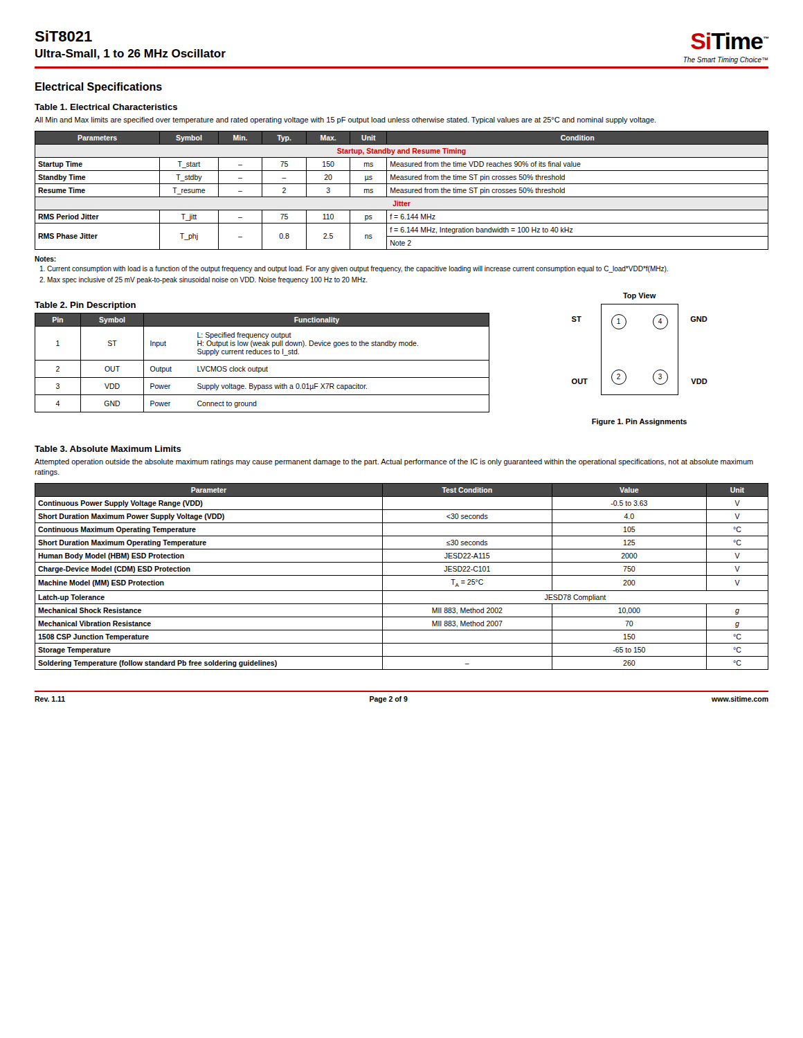SiT8021
Ultra-Small, 1 to 26 MHz Oscillator
Si Time™
The Smart Timing Choice™
Electrical Specifications
Table 1. Electrical Characteristics
All Min and Max limits are specified over temperature and rated operating voltage with 15 pF output load unless otherwise stated. Typical values are at 25°C and nominal supply voltage.
| Parameters | Symbol | Min. | Typ. | Max. | Unit | Condition |
| --- | --- | --- | --- | --- | --- | --- |
| Startup, Standby and Resume Timing |
| Startup Time | T_start | – | 75 | 150 | ms | Measured from the time VDD reaches 90% of its final value |
| Standby Time | T_stdby | – | – | 20 | µs | Measured from the time ST pin crosses 50% threshold |
| Resume Time | T_resume | – | 2 | 3 | ms | Measured from the time ST pin crosses 50% threshold |
| Jitter |
| RMS Period Jitter | T_jitt | – | 75 | 110 | ps | f = 6.144 MHz |
| RMS Phase Jitter | T_phj | – | 0.8 | 2.5 | ns | f = 6.144 MHz, Integration bandwidth = 100 Hz to 40 kHz |
| Note 2 |
Notes:
Current consumption with load is a function of the output frequency and output load. For any given output frequency, the capacitive loading will increase current consumption equal to C_load*VDD*f(MHz).
Max spec inclusive of 25 mV peak-to-peak sinusoidal noise on VDD. Noise frequency 100 Hz to 20 MHz.
Table 2. Pin Description
| Pin | Symbol | Functionality |
| --- | --- | --- |
| 1 | ST | / Input / L: Specified frequency output H: Output is low (weak pull down). Device goes to the standby mode. Supply current reduces to I_std. / |
| 2 | OUT | / Output / LVCMOS clock output / |
| 3 | VDD | / Power / Supply voltage. Bypass with a 0.01µF X7R capacitor. / |
| 4 | GND | / Power / Connect to ground / |
Top View
ST GND OUT VDD
1
4
2
3
Figure 1. Pin Assignments
Table 3. Absolute Maximum Limits
Attempted operation outside the absolute maximum ratings may cause permanent damage to the part. Actual performance of the IC is only guaranteed within the operational specifications, not at absolute maximum ratings.
| Parameter | Test Condition | Value | Unit |
| --- | --- | --- | --- |
| Continuous Power Supply Voltage Range (VDD) | | -0.5 to 3.63 | V |
| Short Duration Maximum Power Supply Voltage (VDD) | <30 seconds | 4.0 | V |
| Continuous Maximum Operating Temperature | | 105 | °C |
| Short Duration Maximum Operating Temperature | ≤30 seconds | 125 | °C |
| Human Body Model (HBM) ESD Protection | JESD22-A115 | 2000 | V |
| Charge-Device Model (CDM) ESD Protection | JESD22-C101 | 750 | V |
| Machine Model (MM) ESD Protection | T A = 25°C | 200 | V |
| Latch-up Tolerance | JESD78 Compliant |
| Mechanical Shock Resistance | MII 883, Method 2002 | 10,000 | g |
| Mechanical Vibration Resistance | MII 883, Method 2007 | 70 | g |
| 1508 CSP Junction Temperature | | 150 | °C |
| Storage Temperature | | -65 to 150 | °C |
| Soldering Temperature (follow standard Pb free soldering guidelines) | – | 260 | °C |
Rev. 1.11
Page 2 of 9
www.sitime.com